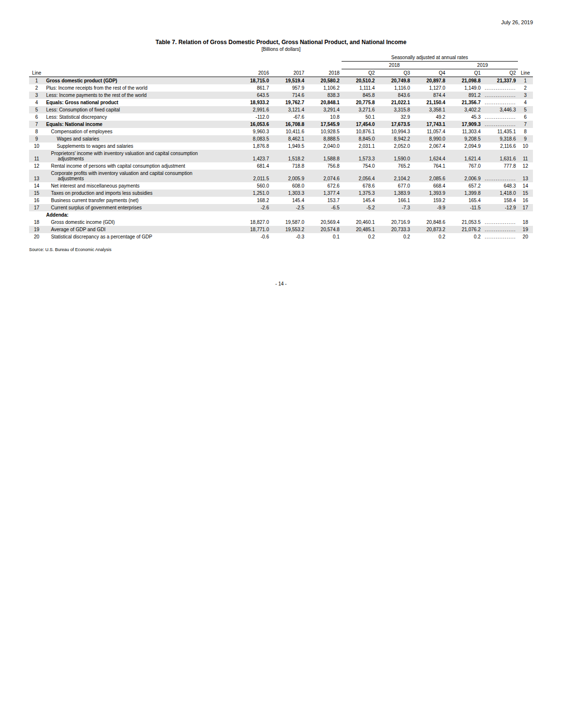July 26, 2019
Table 7. Relation of Gross Domestic Product, Gross National Product, and National Income
[Billions of dollars]
| Line | | 2016 | 2017 | 2018 | Seasonally adjusted at annual rates | Line |
| --- | --- | --- | --- | --- | --- | --- |
| 2018 | 2019 |
| Q2 | Q3 | Q4 | Q1 | Q2 |
| 1 | Gross domestic product (GDP) | 18,715.0 | 19,519.4 | 20,580.2 | 20,510.2 | 20,749.8 | 20,897.8 | 21,098.8 | 21,337.9 | 1 |
| 2 | Plus: Income receipts from the rest of the world | 861.7 | 957.9 | 1,106.2 | 1,111.4 | 1,116.0 | 1,127.0 | 1,149.0 | ................. | 2 |
| 3 | Less: Income payments to the rest of the world | 643.5 | 714.6 | 838.3 | 845.8 | 843.6 | 874.4 | 891.2 | ................. | 3 |
| 4 | Equals: Gross national product | 18,933.2 | 19,762.7 | 20,848.1 | 20,775.8 | 21,022.1 | 21,150.4 | 21,356.7 | ................. | 4 |
| 5 | Less: Consumption of fixed capital | 2,991.6 | 3,121.4 | 3,291.4 | 3,271.6 | 3,315.8 | 3,358.1 | 3,402.2 | 3,446.3 | 5 |
| 6 | Less: Statistical discrepancy | -112.0 | -67.6 | 10.8 | 50.1 | 32.9 | 49.2 | 45.3 | ................. | 6 |
| 7 | Equals: National income | 16,053.6 | 16,708.8 | 17,545.9 | 17,454.0 | 17,673.5 | 17,743.1 | 17,909.3 | ................. | 7 |
| 8 | Compensation of employees | 9,960.3 | 10,411.6 | 10,928.5 | 10,876.1 | 10,994.3 | 11,057.4 | 11,303.4 | 11,435.1 | 8 |
| 9 | Wages and salaries | 8,083.5 | 8,462.1 | 8,888.5 | 8,845.0 | 8,942.2 | 8,990.0 | 9,208.5 | 9,318.6 | 9 |
| 10 | Supplements to wages and salaries | 1,876.8 | 1,949.5 | 2,040.0 | 2,031.1 | 2,052.0 | 2,067.4 | 2,094.9 | 2,116.6 | 10 |
| 11 | Proprietors' income with inventory valuation and capital consumption adjustments | 1,423.7 | 1,518.2 | 1,588.8 | 1,573.3 | 1,590.0 | 1,624.4 | 1,621.4 | 1,631.6 | 11 |
| 12 | Rental income of persons with capital consumption adjustment | 681.4 | 718.8 | 756.8 | 754.0 | 765.2 | 764.1 | 767.0 | 777.8 | 12 |
| 13 | Corporate profits with inventory valuation and capital consumption adjustments | 2,011.5 | 2,005.9 | 2,074.6 | 2,056.4 | 2,104.2 | 2,085.6 | 2,006.9 | ................. | 13 |
| 14 | Net interest and miscellaneous payments | 560.0 | 608.0 | 672.6 | 678.6 | 677.0 | 668.4 | 657.2 | 648.3 | 14 |
| 15 | Taxes on production and imports less subsidies | 1,251.0 | 1,303.3 | 1,377.4 | 1,375.3 | 1,383.9 | 1,393.9 | 1,399.8 | 1,418.0 | 15 |
| 16 | Business current transfer payments (net) | 168.2 | 145.4 | 153.7 | 145.4 | 166.1 | 159.2 | 165.4 | 158.4 | 16 |
| 17 | Current surplus of government enterprises | -2.6 | -2.5 | -6.5 | -5.2 | -7.3 | -9.9 | -11.5 | -12.9 | 17 |
| | Addenda: | | | | | | | | | |
| 18 | Gross domestic income (GDI) | 18,827.0 | 19,587.0 | 20,569.4 | 20,460.1 | 20,716.9 | 20,848.6 | 21,053.5 | ................. | 18 |
| 19 | Average of GDP and GDI | 18,771.0 | 19,553.2 | 20,574.8 | 20,485.1 | 20,733.3 | 20,873.2 | 21,076.2 | ................. | 19 |
| 20 | Statistical discrepancy as a percentage of GDP | -0.6 | -0.3 | 0.1 | 0.2 | 0.2 | 0.2 | 0.2 | ................. | 20 |
Source: U.S. Bureau of Economic Analysis
- 14 -